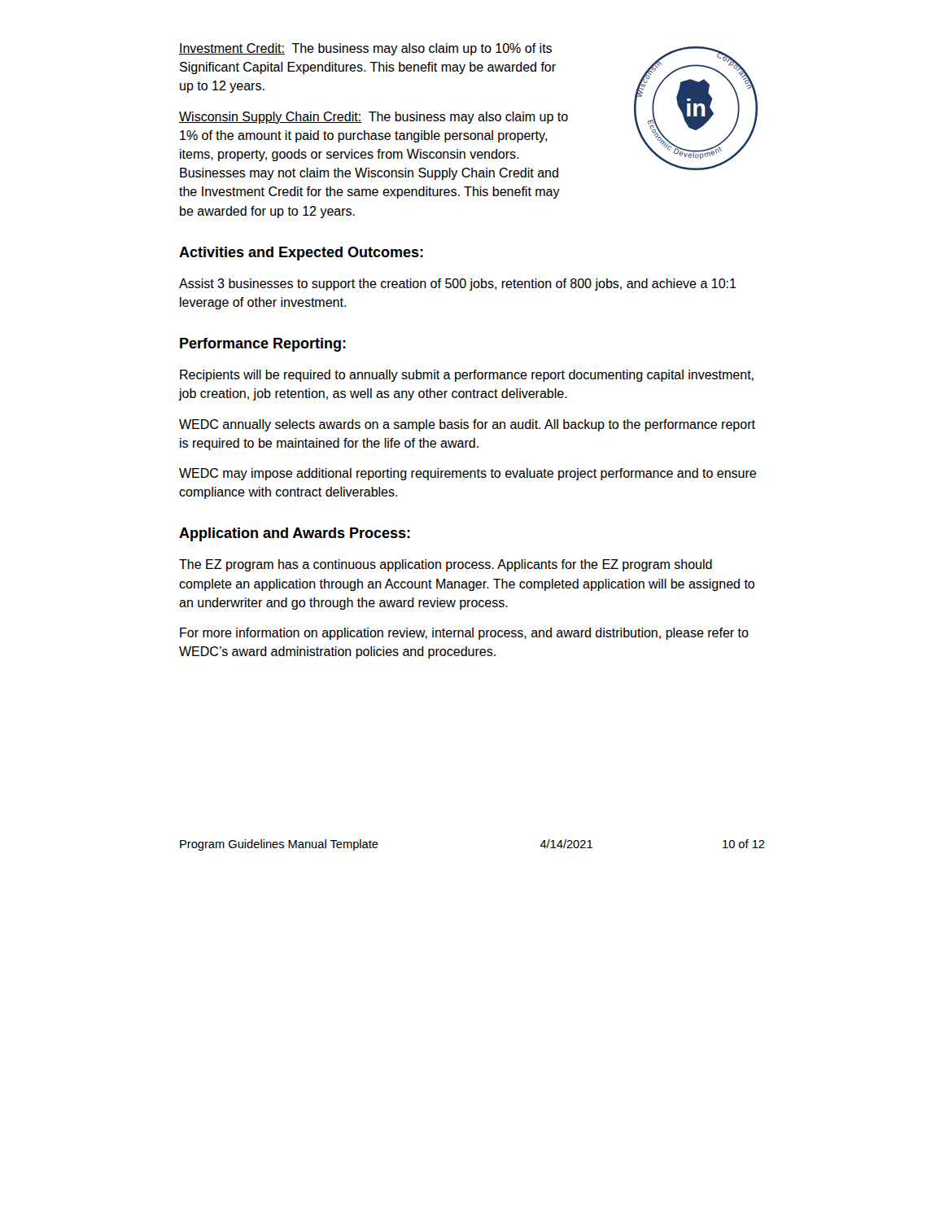in Wisconsin Corporation Economic Development
Investment Credit: The business may also claim up to 10% of its Significant Capital Expenditures. This benefit may be awarded for up to 12 years.
Wisconsin Supply Chain Credit: The business may also claim up to 1% of the amount it paid to purchase tangible personal property, items, property, goods or services from Wisconsin vendors. Businesses may not claim the Wisconsin Supply Chain Credit and the Investment Credit for the same expenditures. This benefit may be awarded for up to 12 years.
Activities and Expected Outcomes:
Assist 3 businesses to support the creation of 500 jobs, retention of 800 jobs, and achieve a 10:1 leverage of other investment.
Performance Reporting:
Recipients will be required to annually submit a performance report documenting capital investment, job creation, job retention, as well as any other contract deliverable.
WEDC annually selects awards on a sample basis for an audit. All backup to the performance report is required to be maintained for the life of the award.
WEDC may impose additional reporting requirements to evaluate project performance and to ensure compliance with contract deliverables.
Application and Awards Process:
The EZ program has a continuous application process. Applicants for the EZ program should complete an application through an Account Manager. The completed application will be assigned to an underwriter and go through the award review process.
For more information on application review, internal process, and award distribution, please refer to WEDC’s award administration policies and procedures.
Program Guidelines Manual Template
4/14/2021
10 of 12